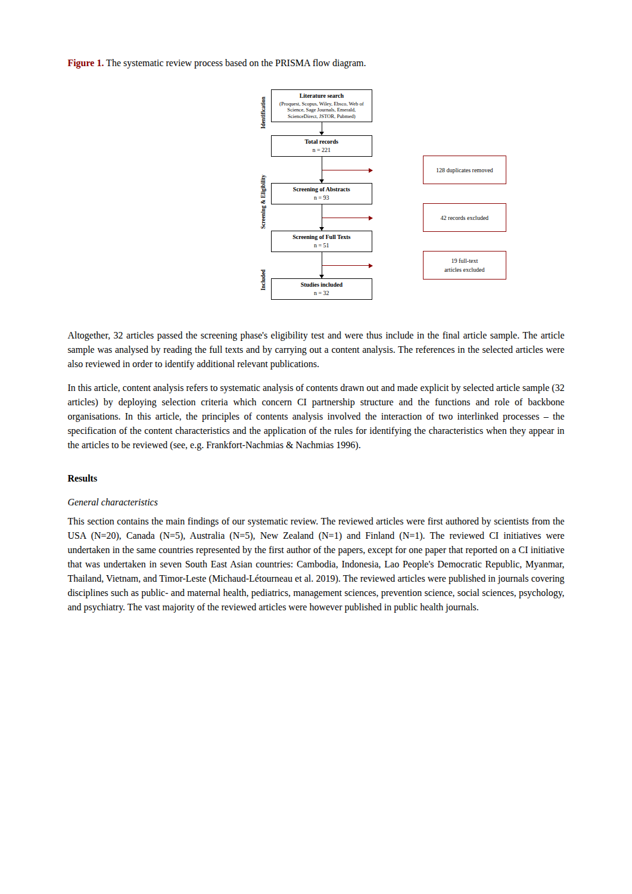Figure 1. The systematic review process based on the PRISMA flow diagram.
Identification
Screening & Eligibility
Included
Literature search (Proquest, Scopus, Wiley, Ebsco, Web of Science, Sage Journals, Emerald, ScienceDirect, JSTOR, Pubmed)
Total records n = 221
128 duplicates removed
Screening of Abstracts n = 93
42 records excluded
Screening of Full Texts n = 51
19 full-text
articles excluded
Studies included n = 32
Altogether, 32 articles passed the screening phase's eligibility test and were thus include in the final article sample. The article sample was analysed by reading the full texts and by carrying out a content analysis. The references in the selected articles were also reviewed in order to identify additional relevant publications.
In this article, content analysis refers to systematic analysis of contents drawn out and made explicit by selected article sample (32 articles) by deploying selection criteria which concern CI partnership structure and the functions and role of backbone organisations. In this article, the principles of contents analysis involved the interaction of two interlinked processes – the specification of the content characteristics and the application of the rules for identifying the characteristics when they appear in the articles to be reviewed (see, e.g. Frankfort-Nachmias & Nachmias 1996).
Results
General characteristics
This section contains the main findings of our systematic review. The reviewed articles were first authored by scientists from the USA (N=20), Canada (N=5), Australia (N=5), New Zealand (N=1) and Finland (N=1). The reviewed CI initiatives were undertaken in the same countries represented by the first author of the papers, except for one paper that reported on a CI initiative that was undertaken in seven South East Asian countries: Cambodia, Indonesia, Lao People's Democratic Republic, Myanmar, Thailand, Vietnam, and Timor-Leste (Michaud-Létourneau et al. 2019). The reviewed articles were published in journals covering disciplines such as public- and maternal health, pediatrics, management sciences, prevention science, social sciences, psychology, and psychiatry. The vast majority of the reviewed articles were however published in public health journals.